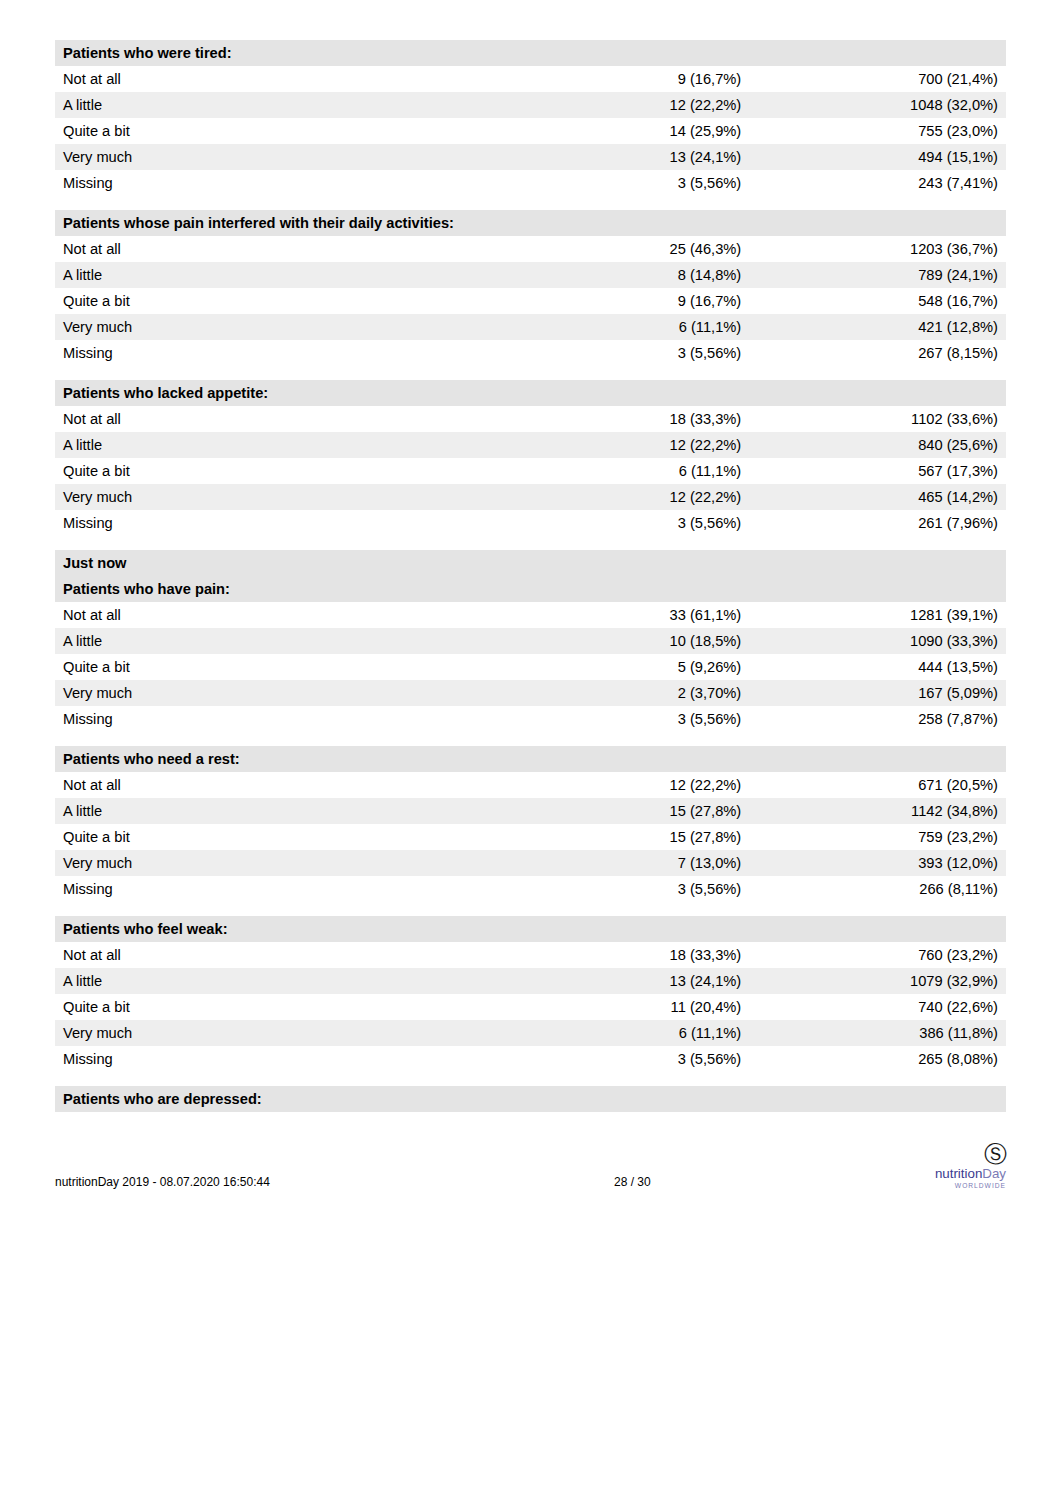| Patients who were tired: | | |
| Not at all | 9 (16,7%) | 700 (21,4%) |
| A little | 12 (22,2%) | 1048 (32,0%) |
| Quite a bit | 14 (25,9%) | 755 (23,0%) |
| Very much | 13 (24,1%) | 494 (15,1%) |
| Missing | 3 (5,56%) | 243 (7,41%) |
| Patients whose pain interfered with their daily activities: | | |
| Not at all | 25 (46,3%) | 1203 (36,7%) |
| A little | 8 (14,8%) | 789 (24,1%) |
| Quite a bit | 9 (16,7%) | 548 (16,7%) |
| Very much | 6 (11,1%) | 421 (12,8%) |
| Missing | 3 (5,56%) | 267 (8,15%) |
| Patients who lacked appetite: | | |
| Not at all | 18 (33,3%) | 1102 (33,6%) |
| A little | 12 (22,2%) | 840 (25,6%) |
| Quite a bit | 6 (11,1%) | 567 (17,3%) |
| Very much | 12 (22,2%) | 465 (14,2%) |
| Missing | 3 (5,56%) | 261 (7,96%) |
| Just now | | |
| Patients who have pain: | | |
| Not at all | 33 (61,1%) | 1281 (39,1%) |
| A little | 10 (18,5%) | 1090 (33,3%) |
| Quite a bit | 5 (9,26%) | 444 (13,5%) |
| Very much | 2 (3,70%) | 167 (5,09%) |
| Missing | 3 (5,56%) | 258 (7,87%) |
| Patients who need a rest: | | |
| Not at all | 12 (22,2%) | 671 (20,5%) |
| A little | 15 (27,8%) | 1142 (34,8%) |
| Quite a bit | 15 (27,8%) | 759 (23,2%) |
| Very much | 7 (13,0%) | 393 (12,0%) |
| Missing | 3 (5,56%) | 266 (8,11%) |
| Patients who feel weak: | | |
| Not at all | 18 (33,3%) | 760 (23,2%) |
| A little | 13 (24,1%) | 1079 (32,9%) |
| Quite a bit | 11 (20,4%) | 740 (22,6%) |
| Very much | 6 (11,1%) | 386 (11,8%) |
| Missing | 3 (5,56%) | 265 (8,08%) |
| Patients who are depressed: | | |
nutritionDay 2019 - 08.07.2020 16:50:44
28 / 30
Ⓢ
nutritionDay
WORLDWIDE